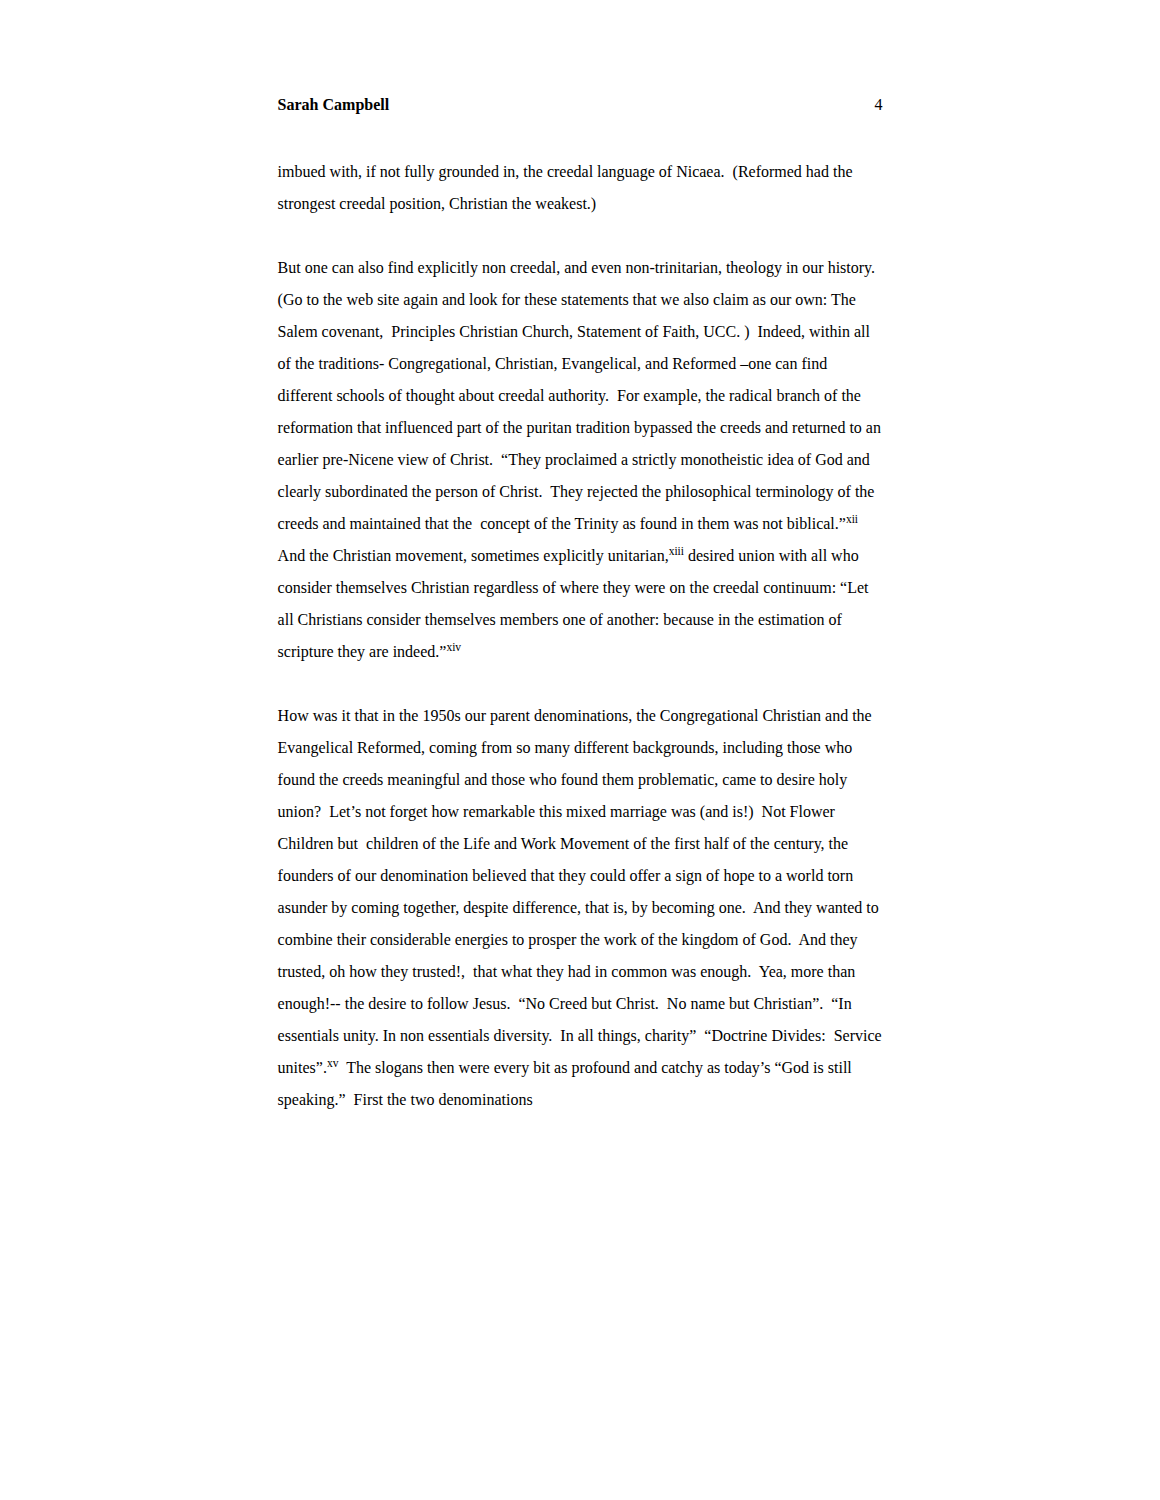Sarah Campbell 4
imbued with, if not fully grounded in, the creedal language of Nicaea. (Reformed had the strongest creedal position, Christian the weakest.)
But one can also find explicitly non creedal, and even non-trinitarian, theology in our history. (Go to the web site again and look for these statements that we also claim as our own: The Salem covenant, Principles Christian Church, Statement of Faith, UCC. ) Indeed, within all of the traditions- Congregational, Christian, Evangelical, and Reformed –one can find different schools of thought about creedal authority. For example, the radical branch of the reformation that influenced part of the puritan tradition bypassed the creeds and returned to an earlier pre-Nicene view of Christ. “They proclaimed a strictly monotheistic idea of God and clearly subordinated the person of Christ. They rejected the philosophical terminology of the creeds and maintained that the concept of the Trinity as found in them was not biblical.”xii And the Christian movement, sometimes explicitly unitarian,xiii desired union with all who consider themselves Christian regardless of where they were on the creedal continuum: “Let all Christians consider themselves members one of another: because in the estimation of scripture they are indeed.”xiv
How was it that in the 1950s our parent denominations, the Congregational Christian and the Evangelical Reformed, coming from so many different backgrounds, including those who found the creeds meaningful and those who found them problematic, came to desire holy union? Let’s not forget how remarkable this mixed marriage was (and is!) Not Flower Children but children of the Life and Work Movement of the first half of the century, the founders of our denomination believed that they could offer a sign of hope to a world torn asunder by coming together, despite difference, that is, by becoming one. And they wanted to combine their considerable energies to prosper the work of the kingdom of God. And they trusted, oh how they trusted!, that what they had in common was enough. Yea, more than enough!-- the desire to follow Jesus. “No Creed but Christ. No name but Christian”. “In essentials unity. In non essentials diversity. In all things, charity” “Doctrine Divides: Service unites”.xv The slogans then were every bit as profound and catchy as today’s “God is still speaking.” First the two denominations